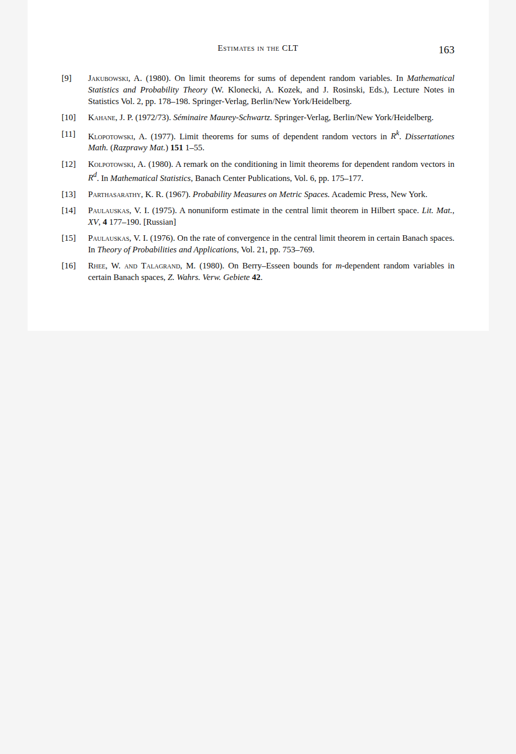Estimates in the CLT 163
[9] Jakubowski, A. (1980). On limit theorems for sums of dependent random variables. In Mathematical Statistics and Probability Theory (W. Klonecki, A. Kozek, and J. Rosinski, Eds.), Lecture Notes in Statistics Vol. 2, pp. 178–198. Springer-Verlag, Berlin/New York/Heidelberg.
[10] Kahane, J. P. (1972/73). Séminaire Maurey-Schwartz. Springer-Verlag, Berlin/New York/Heidelberg.
[11] Klopotowski, A. (1977). Limit theorems for sums of dependent random vectors in Rk. Dissertationes Math. (Razprawy Mat.) 151 1–55.
[12] Kolpotowski, A. (1980). A remark on the conditioning in limit theorems for dependent random vectors in Rd. In Mathematical Statistics, Banach Center Publications, Vol. 6, pp. 175–177.
[13] Parthasarathy, K. R. (1967). Probability Measures on Metric Spaces. Academic Press, New York.
[14] Paulauskas, V. I. (1975). A nonuniform estimate in the central limit theorem in Hilbert space. Lit. Mat., XV, 4 177–190. [Russian]
[15] Paulauskas, V. I. (1976). On the rate of convergence in the central limit theorem in certain Banach spaces. In Theory of Probabilities and Applications, Vol. 21, pp. 753–769.
[16] Rhee, W. and Talagrand, M. (1980). On Berry–Esseen bounds for m-dependent random variables in certain Banach spaces, Z. Wahrs. Verw. Gebiete 42.